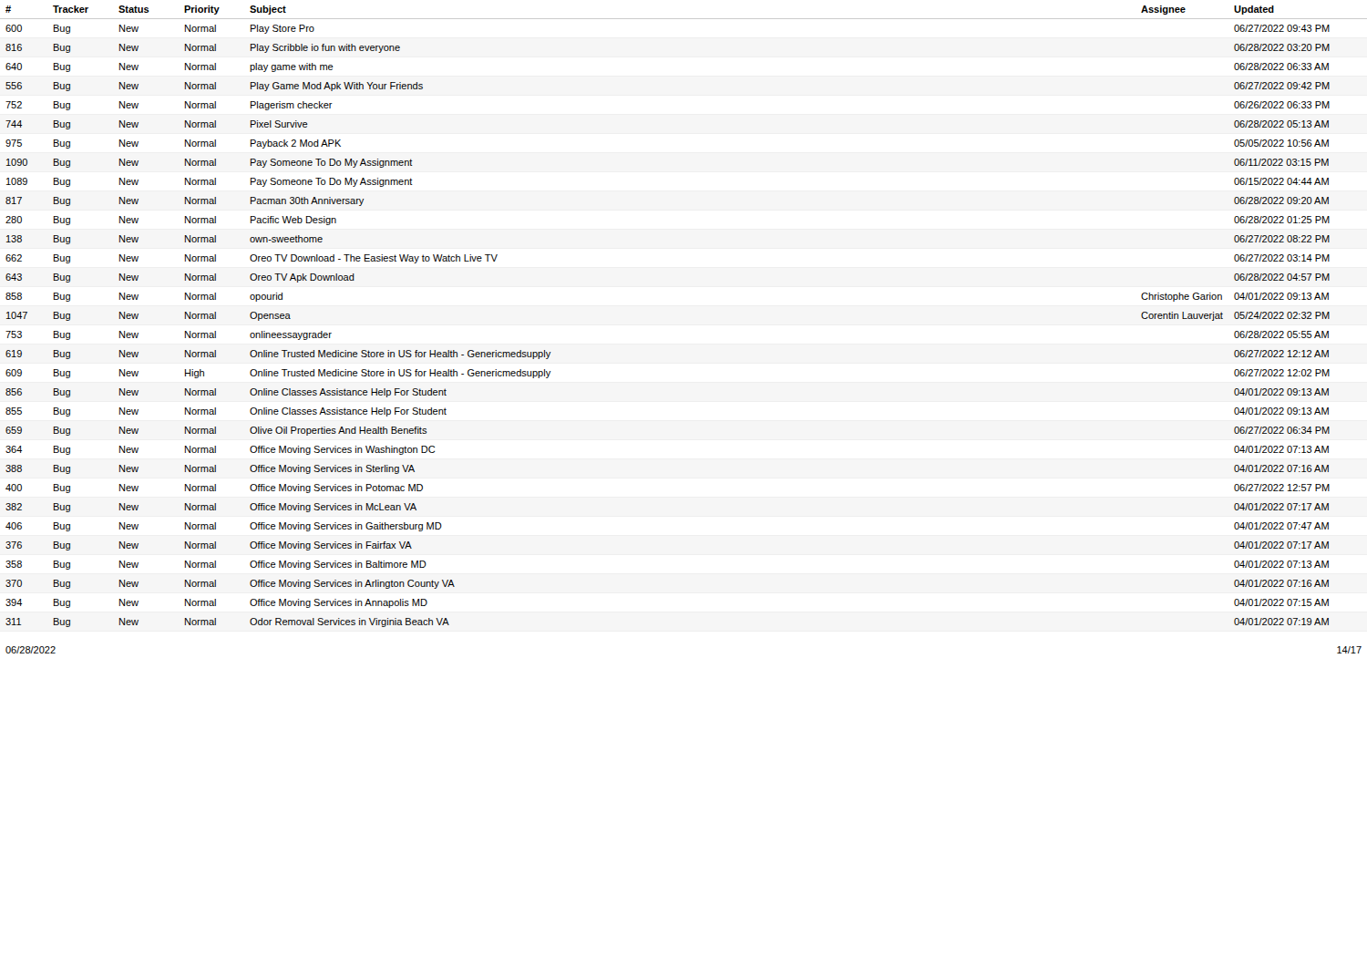| # | Tracker | Status | Priority | Subject | Assignee | Updated |
| --- | --- | --- | --- | --- | --- | --- |
| 600 | Bug | New | Normal | Play Store Pro | | 06/27/2022 09:43 PM |
| 816 | Bug | New | Normal | Play Scribble io fun with everyone | | 06/28/2022 03:20 PM |
| 640 | Bug | New | Normal | play game with me | | 06/28/2022 06:33 AM |
| 556 | Bug | New | Normal | Play Game Mod Apk With Your Friends | | 06/27/2022 09:42 PM |
| 752 | Bug | New | Normal | Plagerism checker | | 06/26/2022 06:33 PM |
| 744 | Bug | New | Normal | Pixel Survive | | 06/28/2022 05:13 AM |
| 975 | Bug | New | Normal | Payback 2 Mod APK | | 05/05/2022 10:56 AM |
| 1090 | Bug | New | Normal | Pay Someone To Do My Assignment | | 06/11/2022 03:15 PM |
| 1089 | Bug | New | Normal | Pay Someone To Do My Assignment | | 06/15/2022 04:44 AM |
| 817 | Bug | New | Normal | Pacman 30th Anniversary | | 06/28/2022 09:20 AM |
| 280 | Bug | New | Normal | Pacific Web Design | | 06/28/2022 01:25 PM |
| 138 | Bug | New | Normal | own-sweethome | | 06/27/2022 08:22 PM |
| 662 | Bug | New | Normal | Oreo TV Download - The Easiest Way to Watch Live TV | | 06/27/2022 03:14 PM |
| 643 | Bug | New | Normal | Oreo TV Apk Download | | 06/28/2022 04:57 PM |
| 858 | Bug | New | Normal | opourid | Christophe Garion | 04/01/2022 09:13 AM |
| 1047 | Bug | New | Normal | Opensea | Corentin Lauverjat | 05/24/2022 02:32 PM |
| 753 | Bug | New | Normal | onlineessaygrader | | 06/28/2022 05:55 AM |
| 619 | Bug | New | Normal | Online Trusted Medicine Store in US for Health - Genericmedsupply | | 06/27/2022 12:12 AM |
| 609 | Bug | New | High | Online Trusted Medicine Store in US for Health - Genericmedsupply | | 06/27/2022 12:02 PM |
| 856 | Bug | New | Normal | Online Classes Assistance Help For Student | | 04/01/2022 09:13 AM |
| 855 | Bug | New | Normal | Online Classes Assistance Help For Student | | 04/01/2022 09:13 AM |
| 659 | Bug | New | Normal | Olive Oil Properties And Health Benefits | | 06/27/2022 06:34 PM |
| 364 | Bug | New | Normal | Office Moving Services in Washington DC | | 04/01/2022 07:13 AM |
| 388 | Bug | New | Normal | Office Moving Services in Sterling VA | | 04/01/2022 07:16 AM |
| 400 | Bug | New | Normal | Office Moving Services in Potomac MD | | 06/27/2022 12:57 PM |
| 382 | Bug | New | Normal | Office Moving Services in McLean VA | | 04/01/2022 07:17 AM |
| 406 | Bug | New | Normal | Office Moving Services in Gaithersburg MD | | 04/01/2022 07:47 AM |
| 376 | Bug | New | Normal | Office Moving Services in Fairfax VA | | 04/01/2022 07:17 AM |
| 358 | Bug | New | Normal | Office Moving Services in Baltimore MD | | 04/01/2022 07:13 AM |
| 370 | Bug | New | Normal | Office Moving Services in Arlington County VA | | 04/01/2022 07:16 AM |
| 394 | Bug | New | Normal | Office Moving Services in Annapolis MD | | 04/01/2022 07:15 AM |
| 311 | Bug | New | Normal | Odor Removal Services in Virginia Beach VA | | 04/01/2022 07:19 AM |
06/28/2022 14/17